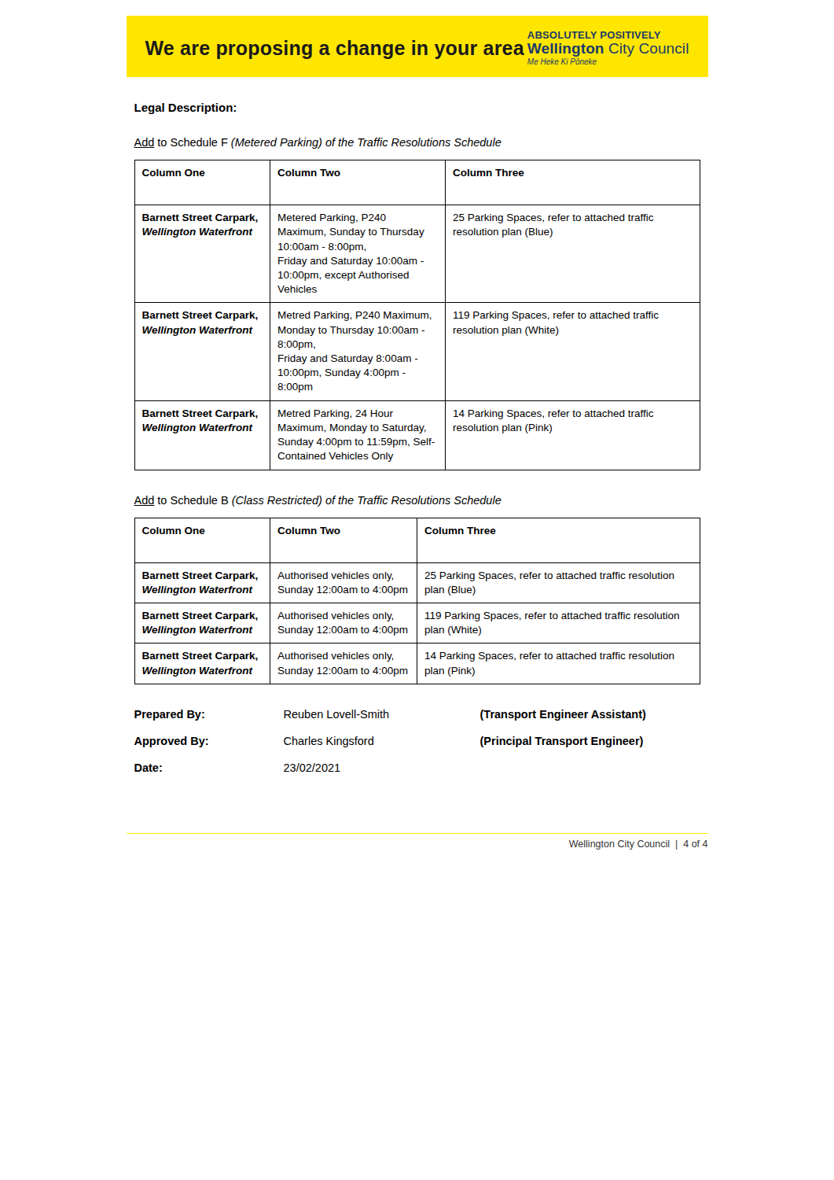We are proposing a change in your area
ABSOLUTELY POSITIVELY
Wellington City Council
Me Heke Ki Pōneke
Legal Description:
Add to Schedule F (Metered Parking) of the Traffic Resolutions Schedule
| Column One | Column Two | Column Three |
| --- | --- | --- |
| Barnett Street Carpark, Wellington Waterfront | Metered Parking, P240 Maximum, Sunday to Thursday 10:00am - 8:00pm, Friday and Saturday 10:00am - 10:00pm, except Authorised Vehicles | 25 Parking Spaces, refer to attached traffic resolution plan (Blue) |
| Barnett Street Carpark, Wellington Waterfront | Metred Parking, P240 Maximum, Monday to Thursday 10:00am - 8:00pm, Friday and Saturday 8:00am - 10:00pm, Sunday 4:00pm - 8:00pm | 119 Parking Spaces, refer to attached traffic resolution plan (White) |
| Barnett Street Carpark, Wellington Waterfront | Metred Parking, 24 Hour Maximum, Monday to Saturday, Sunday 4:00pm to 11:59pm, Self-Contained Vehicles Only | 14 Parking Spaces, refer to attached traffic resolution plan (Pink) |
Add to Schedule B (Class Restricted) of the Traffic Resolutions Schedule
| Column One | Column Two | Column Three |
| --- | --- | --- |
| Barnett Street Carpark, Wellington Waterfront | Authorised vehicles only, Sunday 12:00am to 4:00pm | 25 Parking Spaces, refer to attached traffic resolution plan (Blue) |
| Barnett Street Carpark, Wellington Waterfront | Authorised vehicles only, Sunday 12:00am to 4:00pm | 119 Parking Spaces, refer to attached traffic resolution plan (White) |
| Barnett Street Carpark, Wellington Waterfront | Authorised vehicles only, Sunday 12:00am to 4:00pm | 14 Parking Spaces, refer to attached traffic resolution plan (Pink) |
Prepared By:
Reuben Lovell-Smith
(Transport Engineer Assistant)
Approved By:
Charles Kingsford
(Principal Transport Engineer)
Date:
23/02/2021
Wellington City Council | 4 of 4